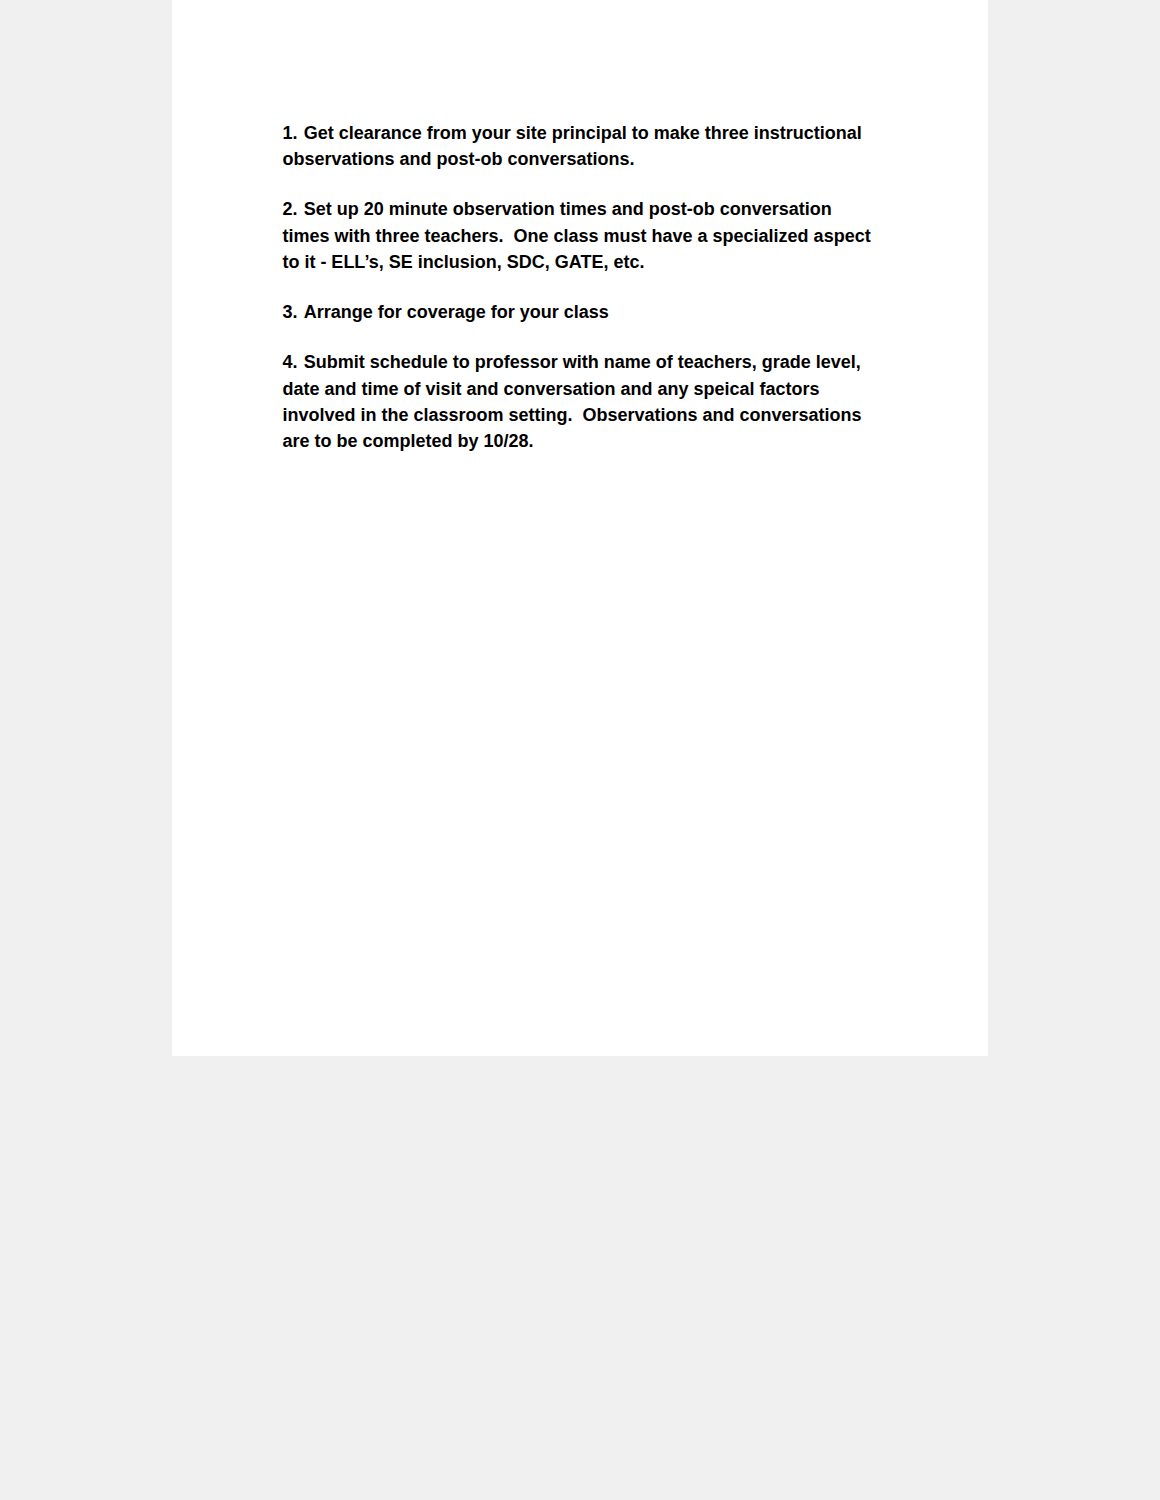1. Get clearance from your site principal to make three instructional observations and post-ob conversations.
2. Set up 20 minute observation times and post-ob conversation times with three teachers. One class must have a specialized aspect to it - ELL’s, SE inclusion, SDC, GATE, etc.
3. Arrange for coverage for your class
4. Submit schedule to professor with name of teachers, grade level, date and time of visit and conversation and any speical factors involved in the classroom setting. Observations and conversations are to be completed by 10/28.